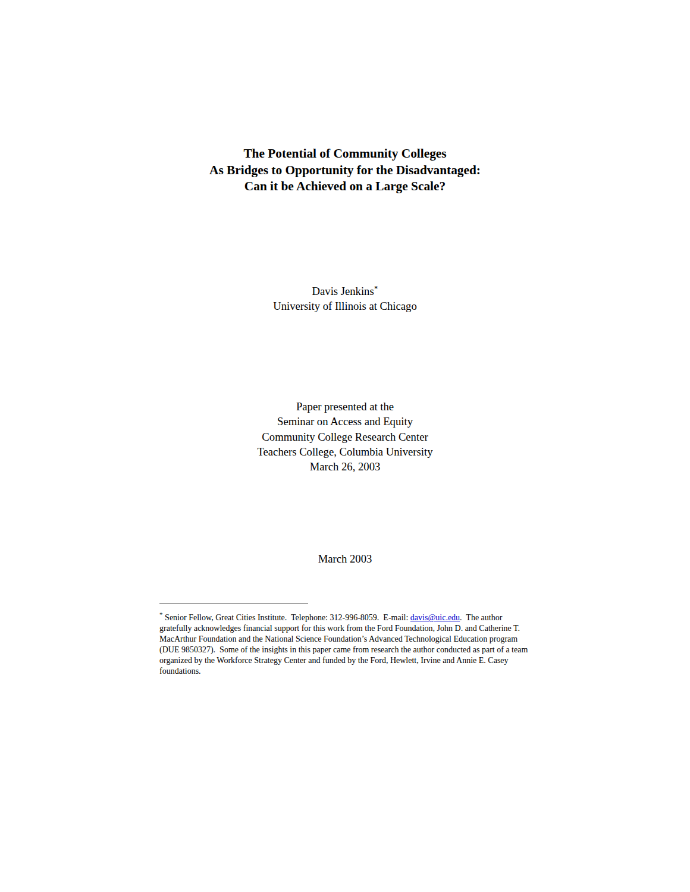The Potential of Community Colleges
As Bridges to Opportunity for the Disadvantaged:
Can it be Achieved on a Large Scale?
Davis Jenkins*
University of Illinois at Chicago
Paper presented at the
Seminar on Access and Equity
Community College Research Center
Teachers College, Columbia University
March 26, 2003
March 2003
* Senior Fellow, Great Cities Institute. Telephone: 312-996-8059. E-mail: davis@uic.edu. The author gratefully acknowledges financial support for this work from the Ford Foundation, John D. and Catherine T. MacArthur Foundation and the National Science Foundation’s Advanced Technological Education program (DUE 9850327). Some of the insights in this paper came from research the author conducted as part of a team organized by the Workforce Strategy Center and funded by the Ford, Hewlett, Irvine and Annie E. Casey foundations.